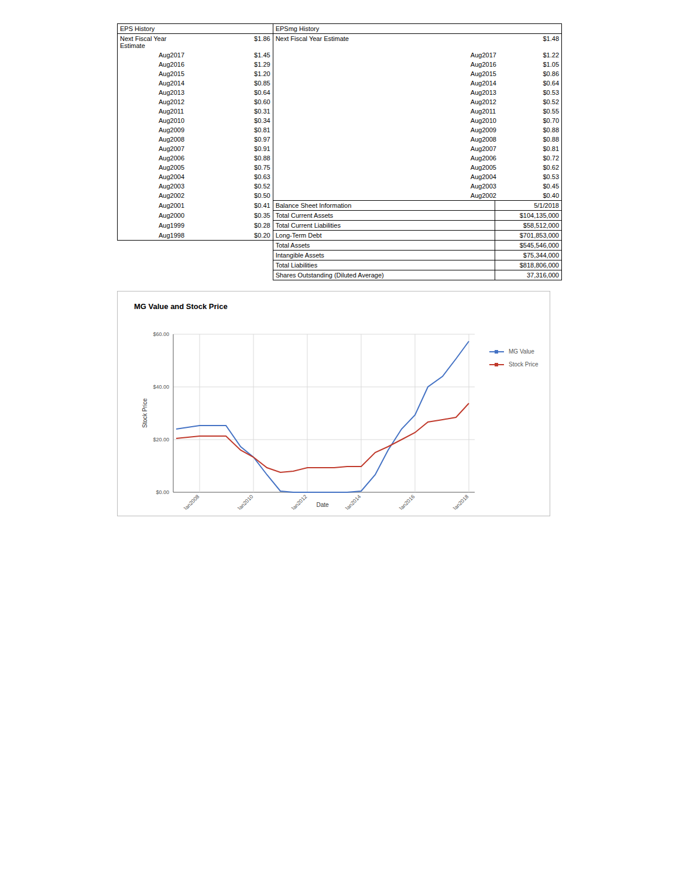| EPS History | EPSmg History |
| Next Fiscal Year Estimate | $1.86 | Next Fiscal Year Estimate | $1.48 |
| Aug2017 | $1.45 | | Aug2017 | $1.22 |
| Aug2016 | $1.29 | | Aug2016 | $1.05 |
| Aug2015 | $1.20 | | Aug2015 | $0.86 |
| Aug2014 | $0.85 | | Aug2014 | $0.64 |
| Aug2013 | $0.64 | | Aug2013 | $0.53 |
| Aug2012 | $0.60 | | Aug2012 | $0.52 |
| Aug2011 | $0.31 | | Aug2011 | $0.55 |
| Aug2010 | $0.34 | | Aug2010 | $0.70 |
| Aug2009 | $0.81 | | Aug2009 | $0.88 |
| Aug2008 | $0.97 | | Aug2008 | $0.88 |
| Aug2007 | $0.91 | | Aug2007 | $0.81 |
| Aug2006 | $0.88 | | Aug2006 | $0.72 |
| Aug2005 | $0.75 | | Aug2005 | $0.62 |
| Aug2004 | $0.63 | | Aug2004 | $0.53 |
| Aug2003 | $0.52 | | Aug2003 | $0.45 |
| Aug2002 | $0.50 | | Aug2002 | $0.40 |
| Aug2001 | $0.41 | Balance Sheet Information | 5/1/2018 |
| Aug2000 | $0.35 | Total Current Assets | $104,135,000 |
| Aug1999 | $0.28 | Total Current Liabilities | $58,512,000 |
| Aug1998 | $0.20 | Long-Term Debt | $701,853,000 |
| | | Total Assets | $545,546,000 |
| | | Intangible Assets | $75,344,000 |
| | | Total Liabilities | $818,806,000 |
| | | Shares Outstanding (Diluted Average) | 37,316,000 |
MG Value and Stock Price
$60.00 $40.00 $20.00 $0.00 Stock Price Jan2008 Jan2010 Jan2012 Jan2014 Jan2016 Jan2018 Date MG Value Stock Price